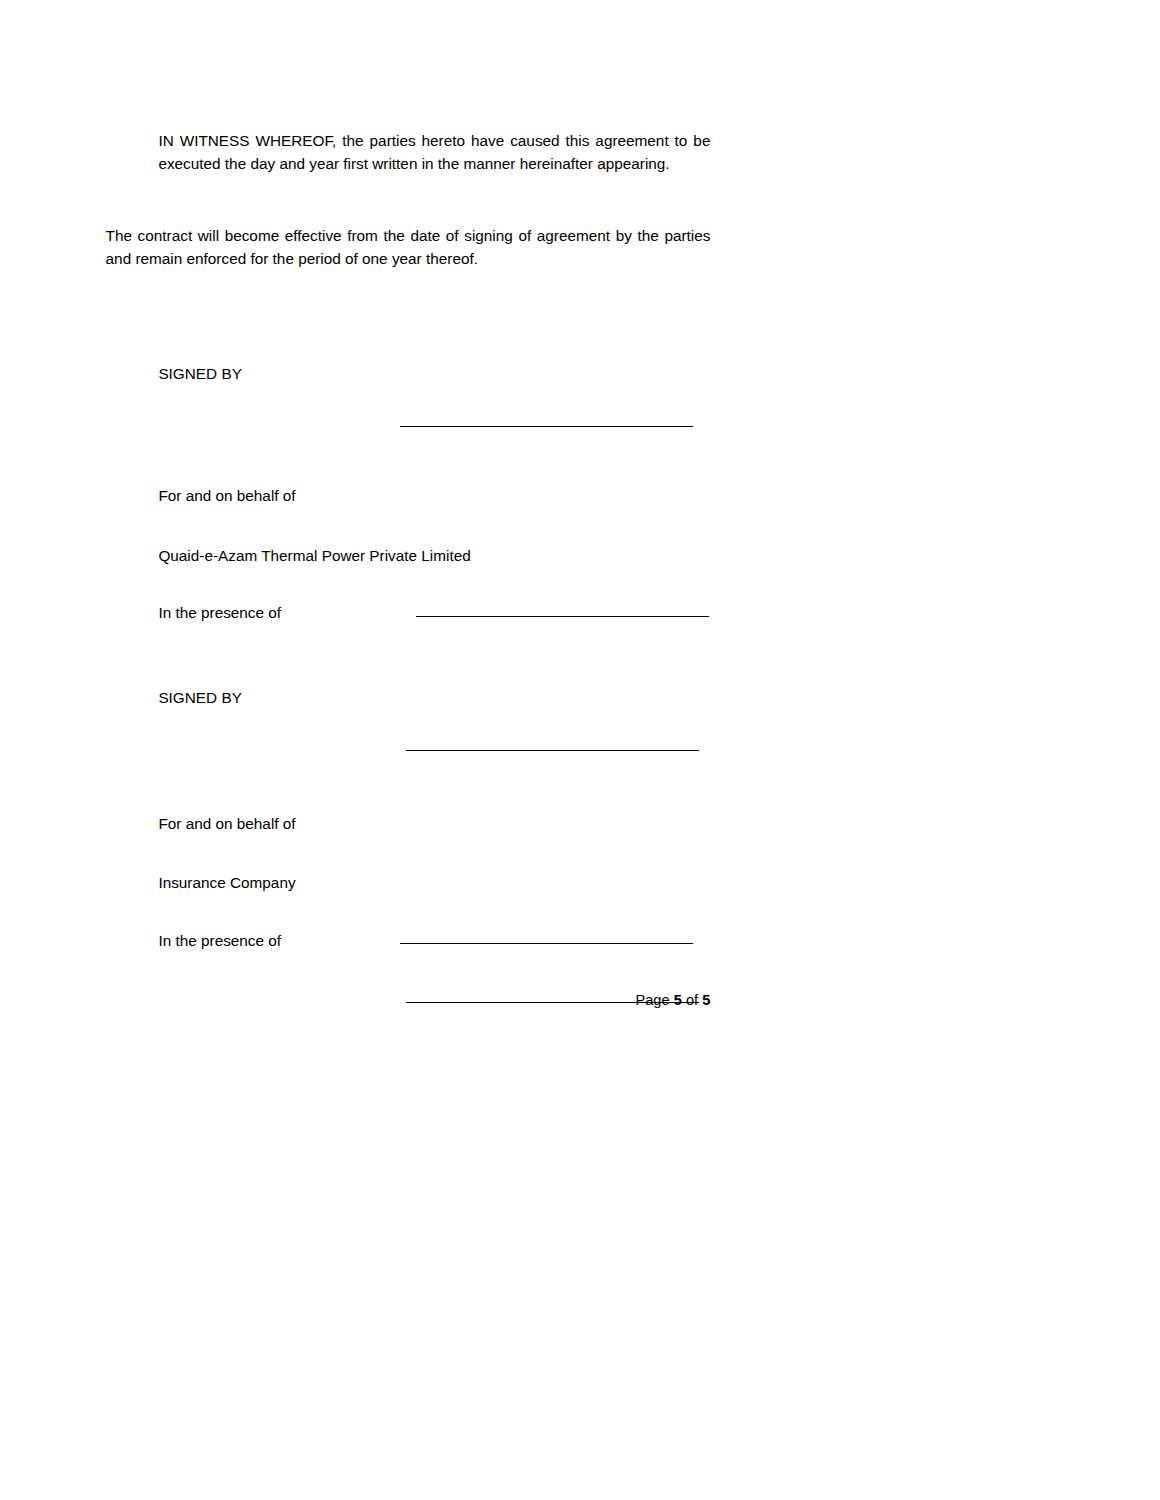IN WITNESS WHEREOF, the parties hereto have caused this agreement to be executed the day and year first written in the manner hereinafter appearing.
The contract will become effective from the date of signing of agreement by the parties and remain enforced for the period of one year thereof.
SIGNED BY
For and on behalf of
Quaid-e-Azam Thermal Power Private Limited
In the presence of
SIGNED BY
For and on behalf of
Insurance Company
In the presence of
Page 5 of 5